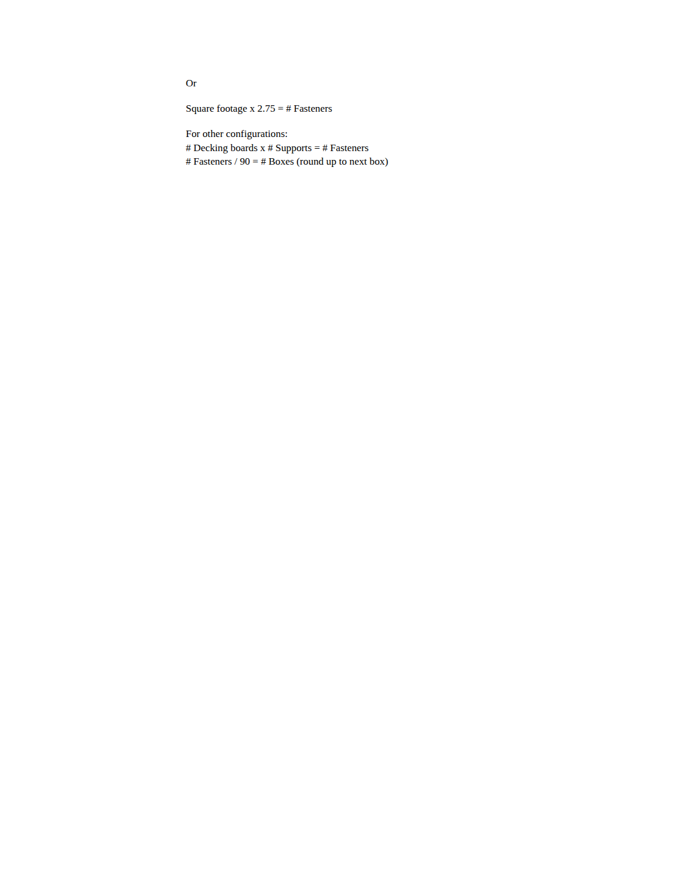Or
Square footage x 2.75 = # Fasteners
For other configurations:
# Decking boards x # Supports = # Fasteners
# Fasteners / 90 = # Boxes (round up to next box)